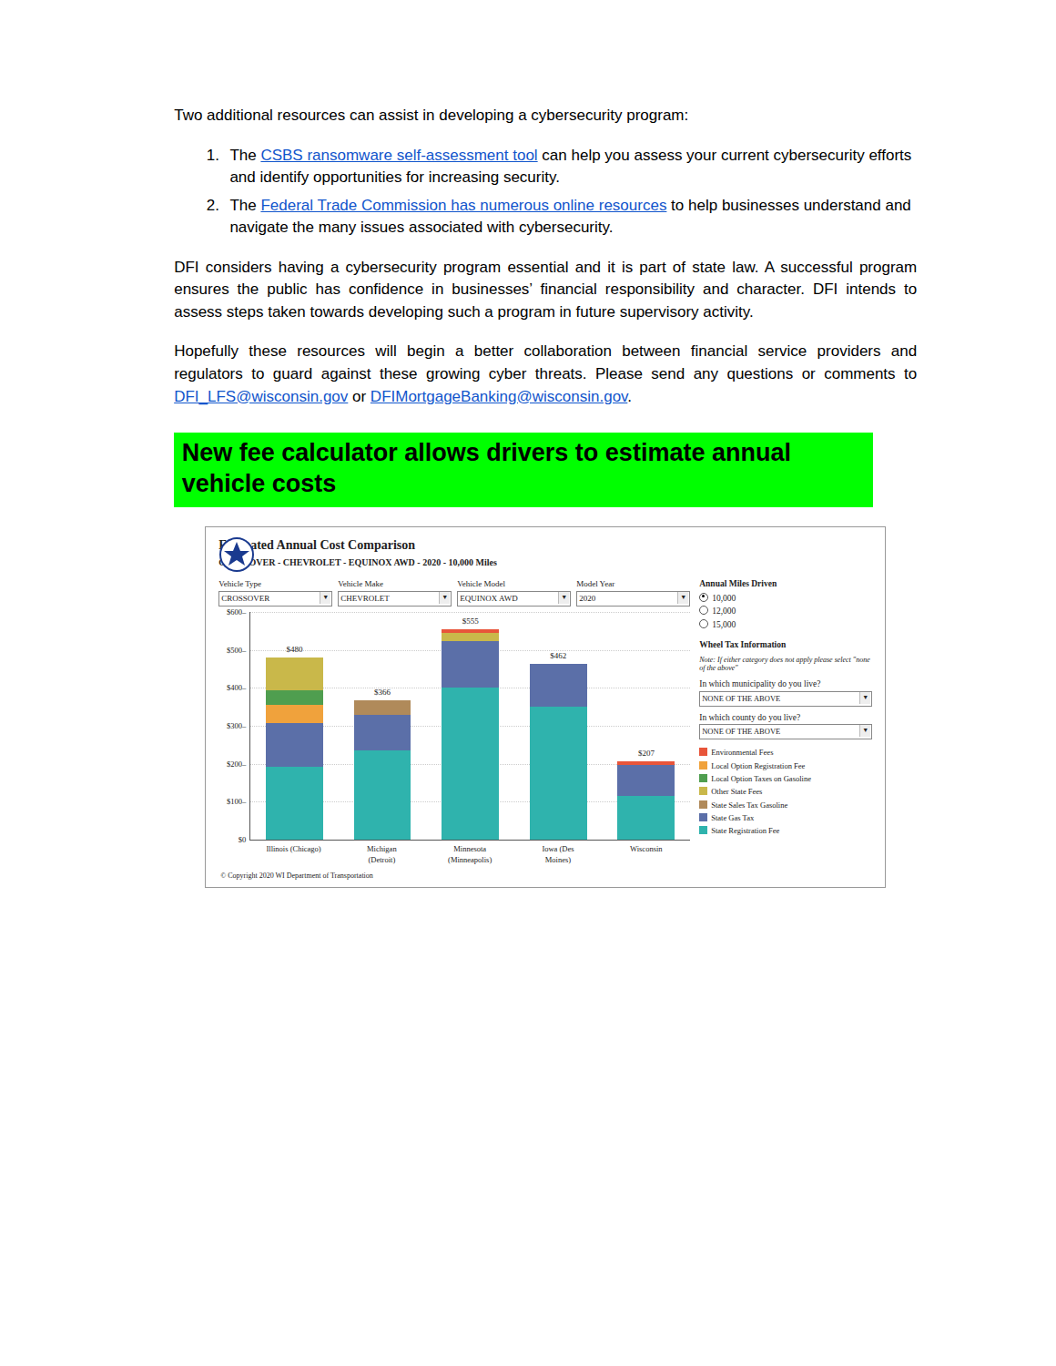Two additional resources can assist in developing a cybersecurity program:
The CSBS ransomware self-assessment tool can help you assess your current cybersecurity efforts and identify opportunities for increasing security.
The Federal Trade Commission has numerous online resources to help businesses understand and navigate the many issues associated with cybersecurity.
DFI considers having a cybersecurity program essential and it is part of state law. A successful program ensures the public has confidence in businesses’ financial responsibility and character. DFI intends to assess steps taken towards developing such a program in future supervisory activity.
Hopefully these resources will begin a better collaboration between financial service providers and regulators to guard against these growing cyber threats. Please send any questions or comments to DFI_LFS@wisconsin.gov or DFIMortgageBanking@wisconsin.gov.
New fee calculator allows drivers to estimate annual vehicle costs
Estimated Annual Cost Comparison
CROSSOVER - CHEVROLET - EQUINOX AWD - 2020 - 10,000 Miles
Vehicle Type
CROSSOVER▼
Vehicle Make
CHEVROLET▼
Vehicle Model
EQUINOX AWD▼
Model Year
2020▼
$600– $500– $400– $300– $200– $100– $0
$480
$366
$555
$462
$207
Illinois (Chicago)
Michigan (Detroit)
Minnesota
(Minneapolis)
Iowa (Des Moines)
Wisconsin
© Copyright 2020 WI Department of Transportation
Annual Miles Driven
10,000
12,000
15,000
Wheel Tax Information
Note: If either category does not apply please select "none of the above"
In which municipality do you live?
NONE OF THE ABOVE▼
In which county do you live?
NONE OF THE ABOVE▼
Environmental Fees
Local Option Registration Fee
Local Option Taxes on Gasoline
Other State Fees
State Sales Tax Gasoline
State Gas Tax
State Registration Fee